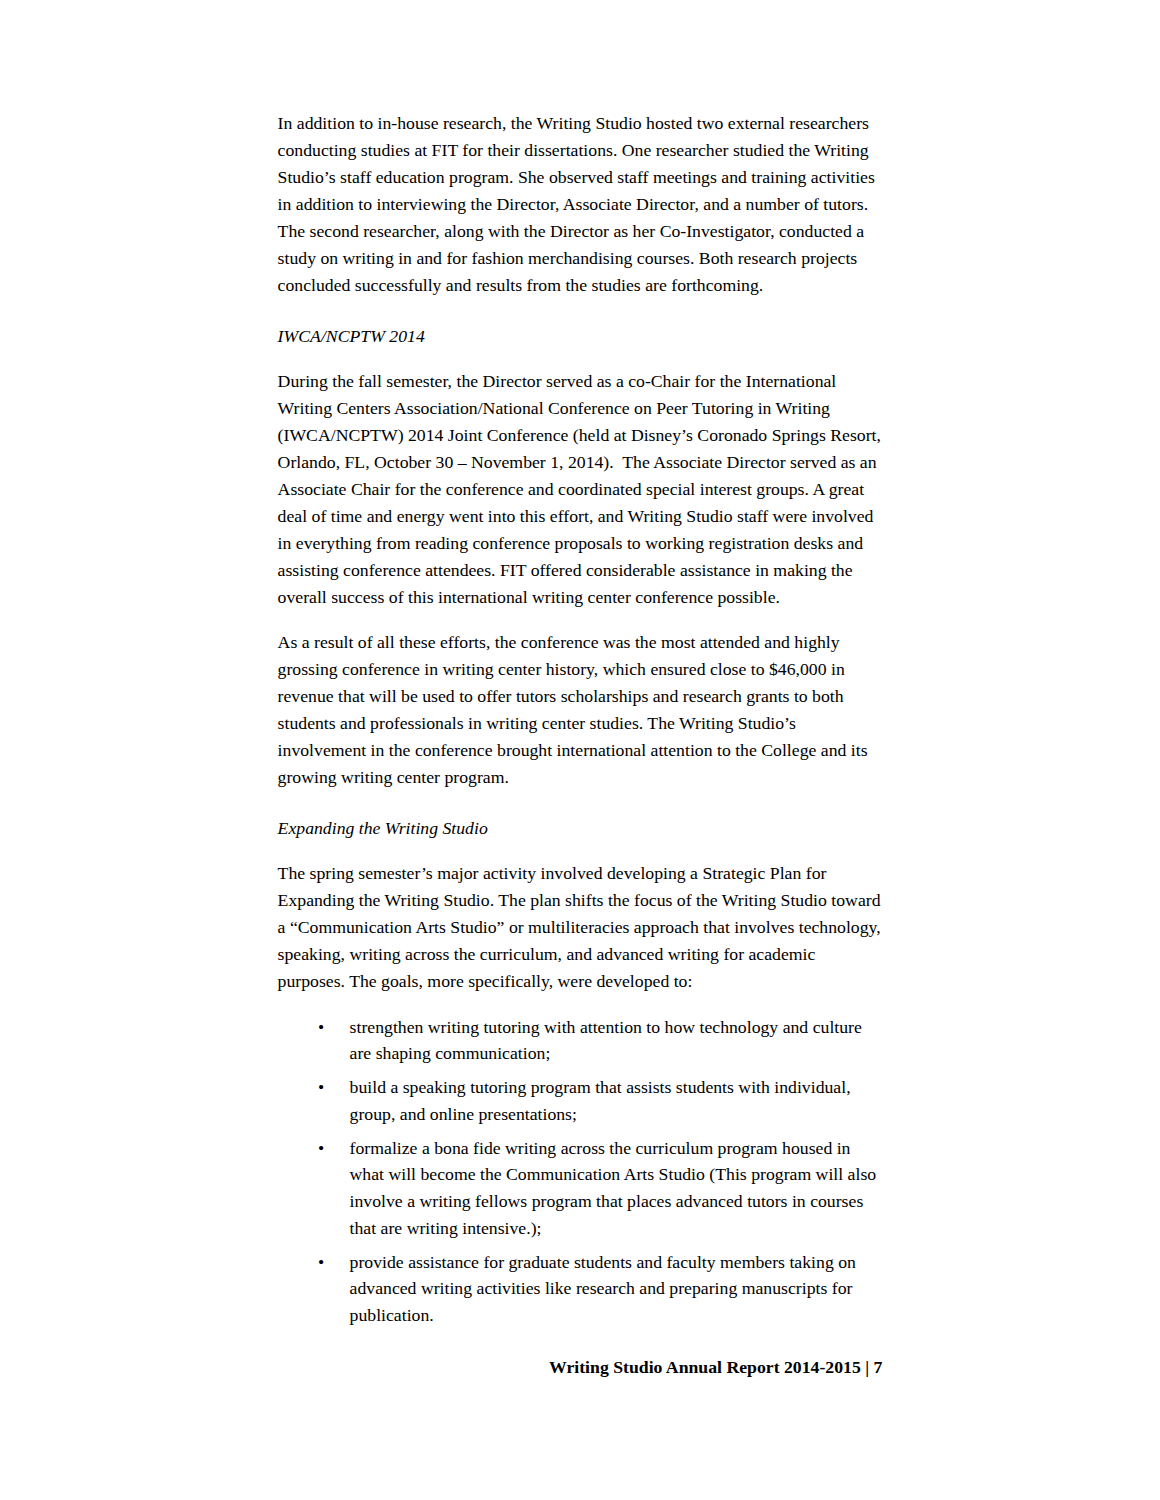In addition to in-house research, the Writing Studio hosted two external researchers conducting studies at FIT for their dissertations. One researcher studied the Writing Studio’s staff education program. She observed staff meetings and training activities in addition to interviewing the Director, Associate Director, and a number of tutors. The second researcher, along with the Director as her Co-Investigator, conducted a study on writing in and for fashion merchandising courses. Both research projects concluded successfully and results from the studies are forthcoming.
IWCA/NCPTW 2014
During the fall semester, the Director served as a co-Chair for the International Writing Centers Association/National Conference on Peer Tutoring in Writing (IWCA/NCPTW) 2014 Joint Conference (held at Disney’s Coronado Springs Resort, Orlando, FL, October 30 – November 1, 2014). The Associate Director served as an Associate Chair for the conference and coordinated special interest groups. A great deal of time and energy went into this effort, and Writing Studio staff were involved in everything from reading conference proposals to working registration desks and assisting conference attendees. FIT offered considerable assistance in making the overall success of this international writing center conference possible.
As a result of all these efforts, the conference was the most attended and highly grossing conference in writing center history, which ensured close to $46,000 in revenue that will be used to offer tutors scholarships and research grants to both students and professionals in writing center studies. The Writing Studio’s involvement in the conference brought international attention to the College and its growing writing center program.
Expanding the Writing Studio
The spring semester’s major activity involved developing a Strategic Plan for Expanding the Writing Studio. The plan shifts the focus of the Writing Studio toward a “Communication Arts Studio” or multiliteracies approach that involves technology, speaking, writing across the curriculum, and advanced writing for academic purposes. The goals, more specifically, were developed to:
strengthen writing tutoring with attention to how technology and culture are shaping communication;
build a speaking tutoring program that assists students with individual, group, and online presentations;
formalize a bona fide writing across the curriculum program housed in what will become the Communication Arts Studio (This program will also involve a writing fellows program that places advanced tutors in courses that are writing intensive.);
provide assistance for graduate students and faculty members taking on advanced writing activities like research and preparing manuscripts for publication.
Writing Studio Annual Report 2014-2015 | 7